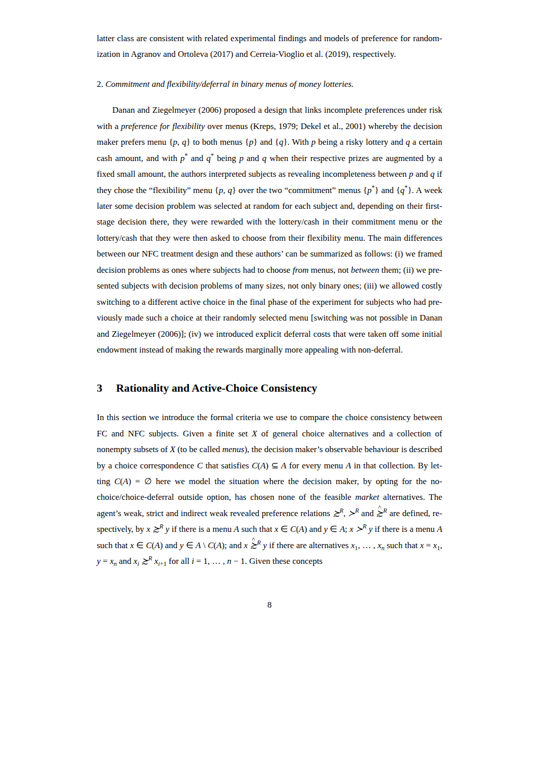latter class are consistent with related experimental findings and models of preference for randomization in Agranov and Ortoleva (2017) and Cerreia-Vioglio et al. (2019), respectively.
2. Commitment and flexibility/deferral in binary menus of money lotteries.
Danan and Ziegelmeyer (2006) proposed a design that links incomplete preferences under risk with a preference for flexibility over menus (Kreps, 1979; Dekel et al., 2001) whereby the decision maker prefers menu {p, q} to both menus {p} and {q}. With p being a risky lottery and q a certain cash amount, and with p* and q* being p and q when their respective prizes are augmented by a fixed small amount, the authors interpreted subjects as revealing incompleteness between p and q if they chose the “flexibility” menu {p, q} over the two “commitment” menus {p*} and {q*}. A week later some decision problem was selected at random for each subject and, depending on their first-stage decision there, they were rewarded with the lottery/cash in their commitment menu or the lottery/cash that they were then asked to choose from their flexibility menu. The main differences between our NFC treatment design and these authors’ can be summarized as follows: (i) we framed decision problems as ones where subjects had to choose from menus, not between them; (ii) we presented subjects with decision problems of many sizes, not only binary ones; (iii) we allowed costly switching to a different active choice in the final phase of the experiment for subjects who had previously made such a choice at their randomly selected menu [switching was not possible in Danan and Ziegelmeyer (2006)]; (iv) we introduced explicit deferral costs that were taken off some initial endowment instead of making the rewards marginally more appealing with non-deferral.
3 Rationality and Active-Choice Consistency
In this section we introduce the formal criteria we use to compare the choice consistency between FC and NFC subjects. Given a finite set X of general choice alternatives and a collection of nonempty subsets of X (to be called menus), the decision maker’s observable behaviour is described by a choice correspondence C that satisfies C(A) ⊆ A for every menu A in that collection. By letting C(A) = ∅ here we model the situation where the decision maker, by opting for the no-choice/choice-deferral outside option, has chosen none of the feasible market alternatives. The agent’s weak, strict and indirect weak revealed preference relations ≿R, ≻R and ≿^R are defined, respectively, by x ≿R y if there is a menu A such that x ∈ C(A) and y ∈ A; x ≻R y if there is a menu A such that x ∈ C(A) and y ∈ A \ C(A); and x ≿^R y if there are alternatives x1, … , xn such that x = x1, y = xn and xi ≿R xi+1 for all i = 1, … , n − 1. Given these concepts
8